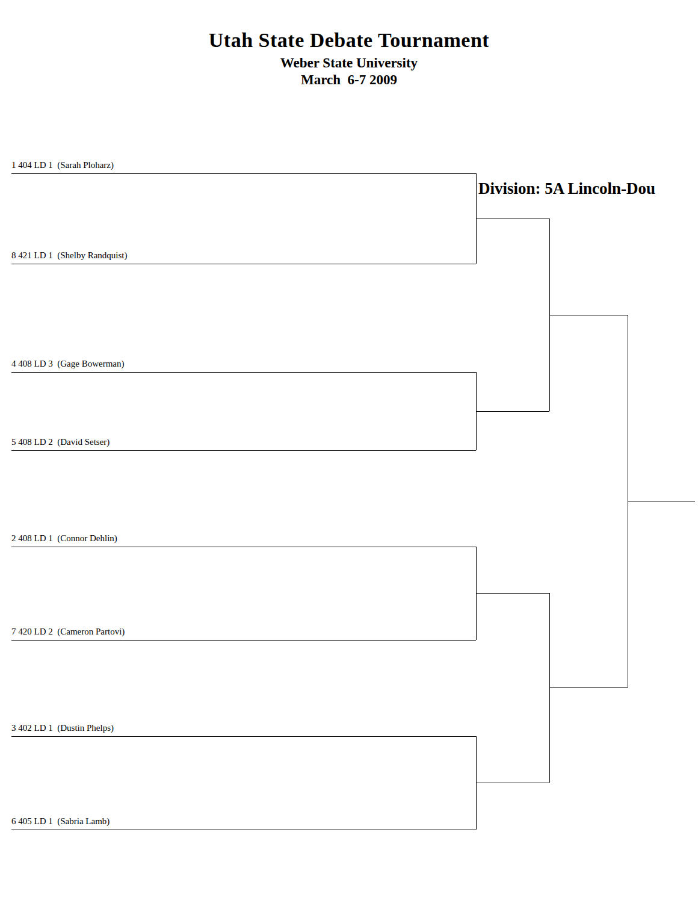Utah State Debate Tournament
Weber State University
March 6-7 2009
Division: 5A Lincoln-Dou
1 404 LD 1 (Sarah Ploharz)
8 421 LD 1 (Shelby Randquist)
4 408 LD 3 (Gage Bowerman)
5 408 LD 2 (David Setser)
2 408 LD 1 (Connor Dehlin)
7 420 LD 2 (Cameron Partovi)
3 402 LD 1 (Dustin Phelps)
6 405 LD 1 (Sabria Lamb)